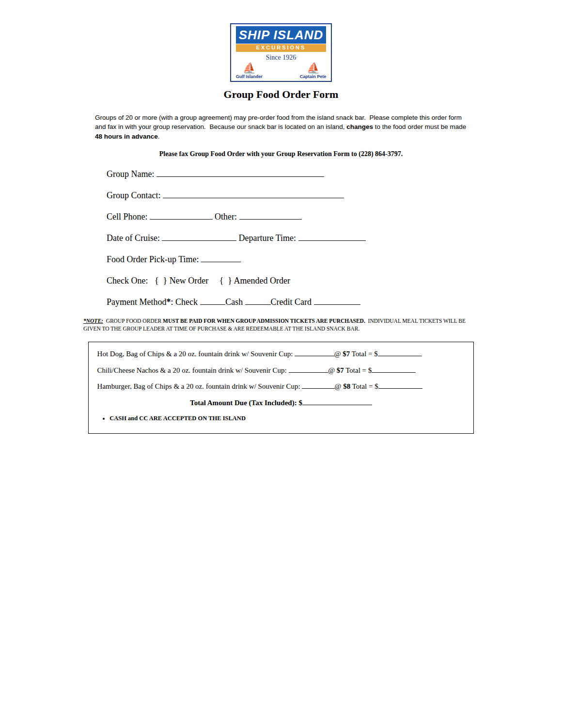SHIP ISLAND EXCURSIONS Since 1926
⛵
Gulf Islander ⛵
Captain Pete
Group Food Order Form
Groups of 20 or more (with a group agreement) may pre-order food from the island snack bar. Please complete this order form and fax in with your group reservation. Because our snack bar is located on an island, changes to the food order must be made 48 hours in advance.
Please fax Group Food Order with your Group Reservation Form to (228) 864-3797.
Group Name:
Group Contact:
Cell Phone: Other:
Date of Cruise: Departure Time:
Food Order Pick-up Time:
Check One: { } New Order { } Amended Order
Payment Method*: Check Cash Credit Card
*NOTE: GROUP FOOD ORDER MUST BE PAID FOR WHEN GROUP ADMISSION TICKETS ARE PURCHASED. INDIVIDUAL MEAL TICKETS WILL BE GIVEN TO THE GROUP LEADER AT TIME OF PURCHASE & ARE REDEEMABLE AT THE ISLAND SNACK BAR.
Hot Dog, Bag of Chips & a 20 oz. fountain drink w/ Souvenir Cup: @ $7 Total = $
Chili/Cheese Nachos & a 20 oz. fountain drink w/ Souvenir Cup: @ $7 Total = $
Hamburger, Bag of Chips & a 20 oz. fountain drink w/ Souvenir Cup: @ $8 Total = $
Total Amount Due (Tax Included): $
CASH and CC ARE ACCEPTED ON THE ISLAND